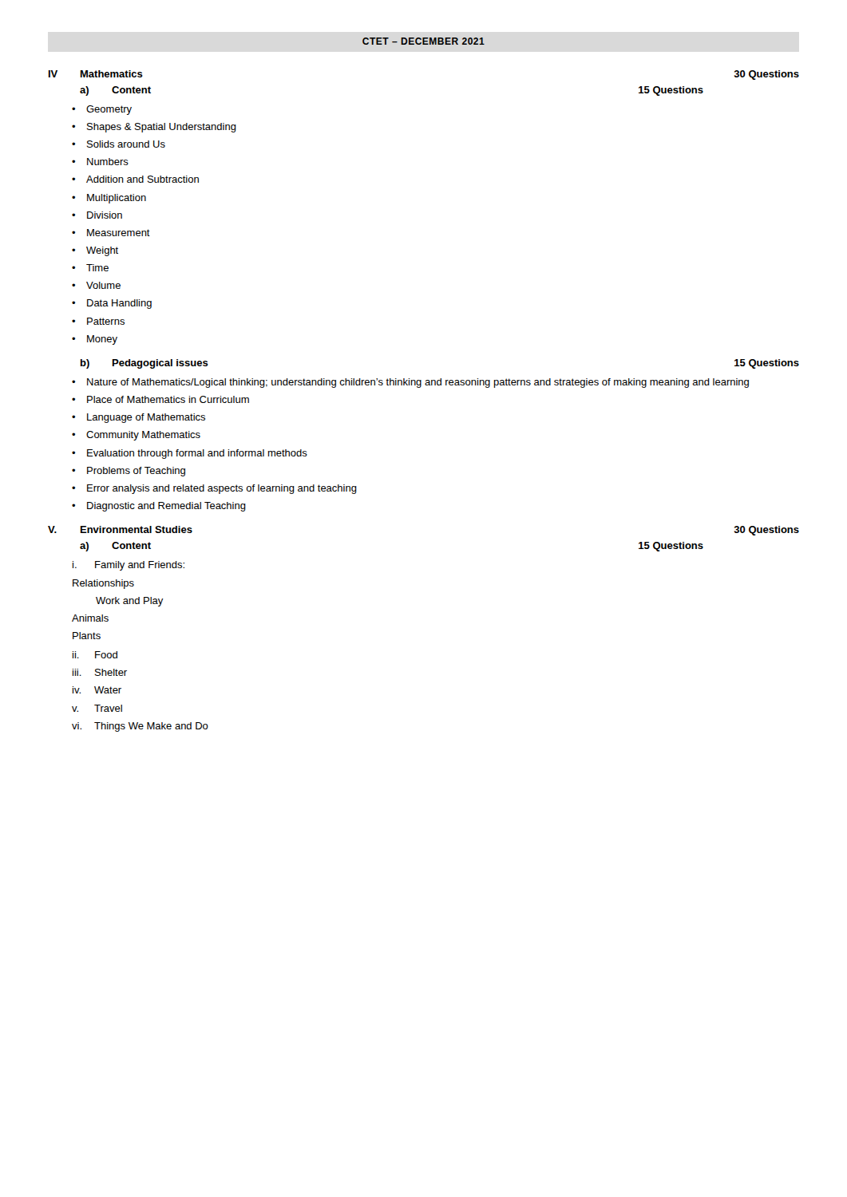CTET – DECEMBER 2021
| IV | Mathematics | 30 Questions |
| | / a) / Content / 15 Questions / | |
Geometry
Shapes & Spatial Understanding
Solids around Us
Numbers
Addition and Subtraction
Multiplication
Division
Measurement
Weight
Time
Volume
Data Handling
Patterns
Money
| | / b) / Pedagogical issues / 15 Questions / |
Nature of Mathematics/Logical thinking; understanding children’s thinking and reasoning patterns and strategies of making meaning and learning
Place of Mathematics in Curriculum
Language of Mathematics
Community Mathematics
Evaluation through formal and informal methods
Problems of Teaching
Error analysis and related aspects of learning and teaching
Diagnostic and Remedial Teaching
| V. | Environmental Studies | 30 Questions |
| | / a) / Content / 15 Questions / | |
Family and Friends:
Relationships
Work and Play
Animals
Plants
Food
Shelter
Water
Travel
Things We Make and Do